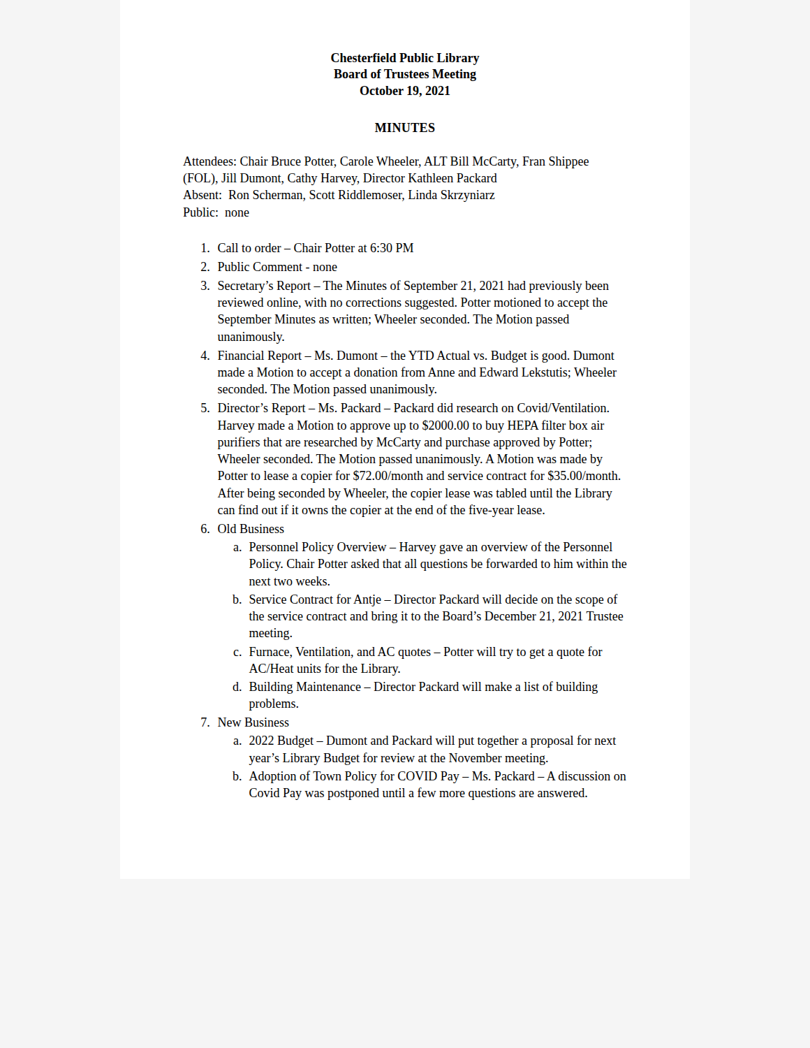Chesterfield Public Library
Board of Trustees Meeting
October 19, 2021
MINUTES
Attendees: Chair Bruce Potter, Carole Wheeler, ALT Bill McCarty, Fran Shippee (FOL), Jill Dumont, Cathy Harvey, Director Kathleen Packard
Absent: Ron Scherman, Scott Riddlemoser, Linda Skrzyniarz
Public: none
Call to order – Chair Potter at 6:30 PM
Public Comment - none
Secretary’s Report – The Minutes of September 21, 2021 had previously been reviewed online, with no corrections suggested. Potter motioned to accept the September Minutes as written; Wheeler seconded. The Motion passed unanimously.
Financial Report – Ms. Dumont – the YTD Actual vs. Budget is good. Dumont made a Motion to accept a donation from Anne and Edward Lekstutis; Wheeler seconded. The Motion passed unanimously.
Director’s Report – Ms. Packard – Packard did research on Covid/Ventilation. Harvey made a Motion to approve up to $2000.00 to buy HEPA filter box air purifiers that are researched by McCarty and purchase approved by Potter; Wheeler seconded. The Motion passed unanimously. A Motion was made by Potter to lease a copier for $72.00/month and service contract for $35.00/month. After being seconded by Wheeler, the copier lease was tabled until the Library can find out if it owns the copier at the end of the five-year lease.
Old Business
Personnel Policy Overview – Harvey gave an overview of the Personnel Policy. Chair Potter asked that all questions be forwarded to him within the next two weeks.
Service Contract for Antje – Director Packard will decide on the scope of the service contract and bring it to the Board’s December 21, 2021 Trustee meeting.
Furnace, Ventilation, and AC quotes – Potter will try to get a quote for AC/Heat units for the Library.
Building Maintenance – Director Packard will make a list of building problems.
New Business
2022 Budget – Dumont and Packard will put together a proposal for next year’s Library Budget for review at the November meeting.
Adoption of Town Policy for COVID Pay – Ms. Packard – A discussion on Covid Pay was postponed until a few more questions are answered.